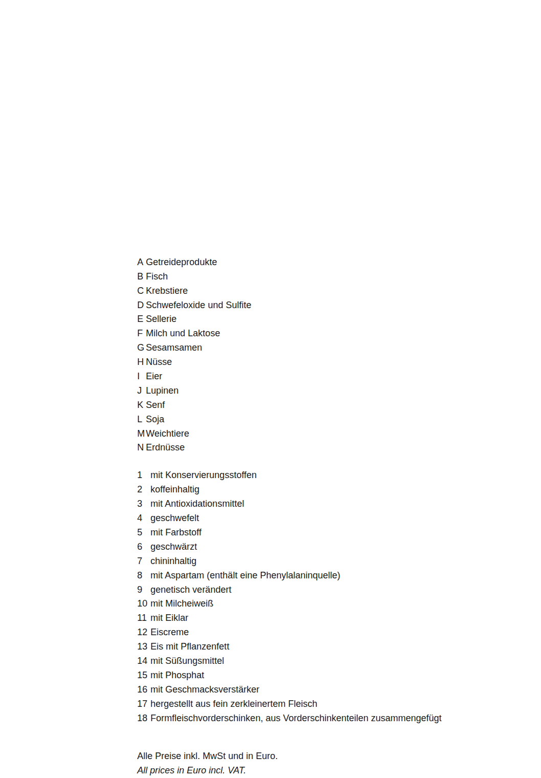AGetreideprodukte
BFisch
CKrebstiere
DSchwefeloxide und Sulfite
ESellerie
FMilch und Laktose
GSesamsamen
HNüsse
IEier
JLupinen
KSenf
LSoja
MWeichtiere
NErdnüsse
1mit Konservierungsstoffen
2koffeinhaltig
3mit Antioxidationsmittel
4geschwefelt
5mit Farbstoff
6geschwärzt
7chininhaltig
8mit Aspartam (enthält eine Phenylalaninquelle)
9genetisch verändert
10mit Milcheiweiß
11mit Eiklar
12 Eiscreme
13 Eis mit Pflanzenfett
14mit Süßungsmittel
15mit Phosphat
16mit Geschmacksverstärker
17hergestellt aus fein zerkleinertem Fleisch
18 Formfleischvorderschinken, aus Vorderschinkenteilen zusammengefügt
Alle Preise inkl. MwSt und in Euro.
All prices in Euro incl. VAT.